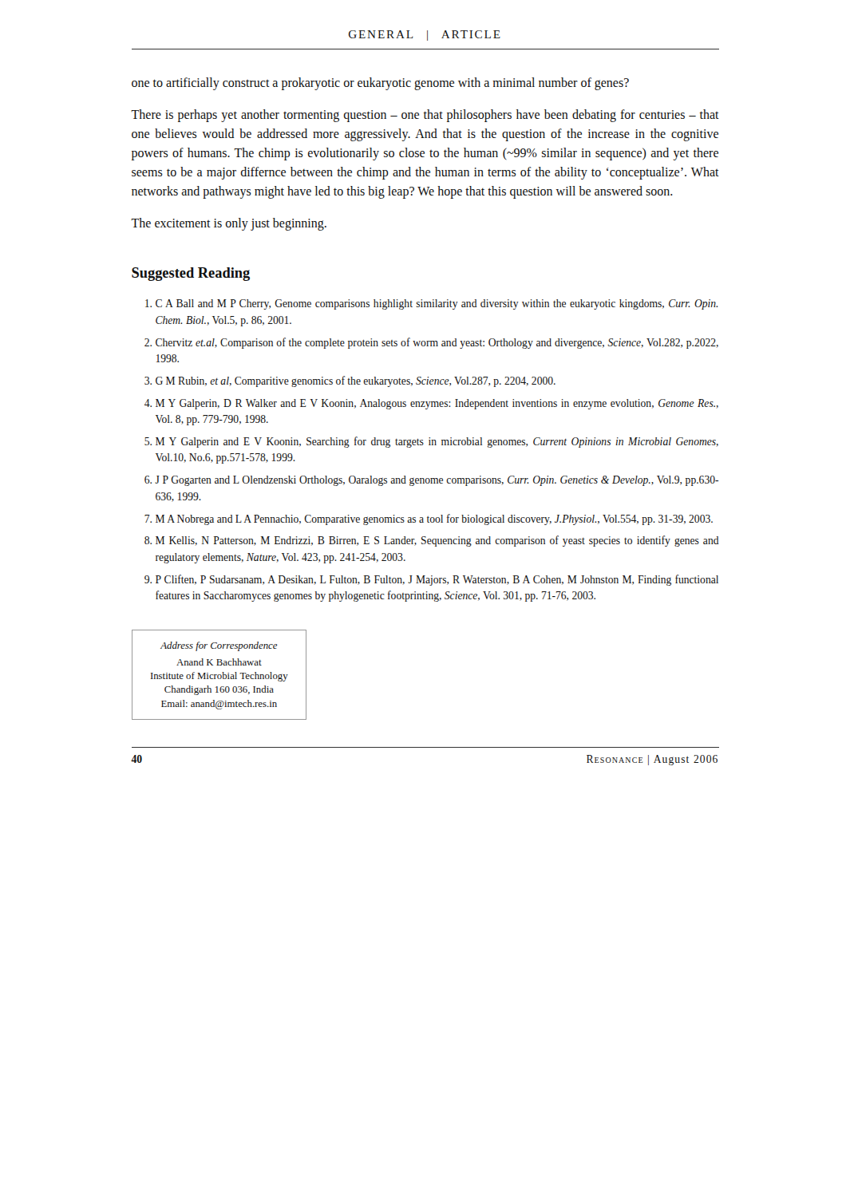GENERAL | ARTICLE
one to artificially construct a prokaryotic or eukaryotic genome with a minimal number of genes?
There is perhaps yet another tormenting question – one that philosophers have been debating for centuries – that one believes would be addressed more aggressively. And that is the question of the increase in the cognitive powers of humans. The chimp is evolutionarily so close to the human (~99% similar in sequence) and yet there seems to be a major differnce between the chimp and the human in terms of the ability to ‘conceptualize’. What networks and pathways might have led to this big leap? We hope that this question will be answered soon.
The excitement is only just beginning.
Suggested Reading
C A Ball and M P Cherry, Genome comparisons highlight similarity and diversity within the eukaryotic kingdoms, Curr. Opin. Chem. Biol., Vol.5, p. 86, 2001.
Chervitz et.al, Comparison of the complete protein sets of worm and yeast: Orthology and divergence, Science, Vol.282, p.2022, 1998.
G M Rubin, et al, Comparitive genomics of the eukaryotes, Science, Vol.287, p. 2204, 2000.
M Y Galperin, D R Walker and E V Koonin, Analogous enzymes: Independent inventions in enzyme evolution, Genome Res., Vol. 8, pp. 779-790, 1998.
M Y Galperin and E V Koonin, Searching for drug targets in microbial genomes, Current Opinions in Microbial Genomes, Vol.10, No.6, pp.571-578, 1999.
J P Gogarten and L Olendzenski Orthologs, Oaralogs and genome comparisons, Curr. Opin. Genetics & Develop., Vol.9, pp.630-636, 1999.
M A Nobrega and L A Pennachio, Comparative genomics as a tool for biological discovery, J.Physiol., Vol.554, pp. 31-39, 2003.
M Kellis, N Patterson, M Endrizzi, B Birren, E S Lander, Sequencing and comparison of yeast species to identify genes and regulatory elements, Nature, Vol. 423, pp. 241-254, 2003.
P Cliften, P Sudarsanam, A Desikan, L Fulton, B Fulton, J Majors, R Waterston, B A Cohen, M Johnston M, Finding functional features in Saccharomyces genomes by phylogenetic footprinting, Science, Vol. 301, pp. 71-76, 2003.
Address for Correspondence Anand K Bachhawat
Institute of Microbial Technology
Chandigarh 160 036, India
Email: anand@imtech.res.in
40 Resonance | August 2006